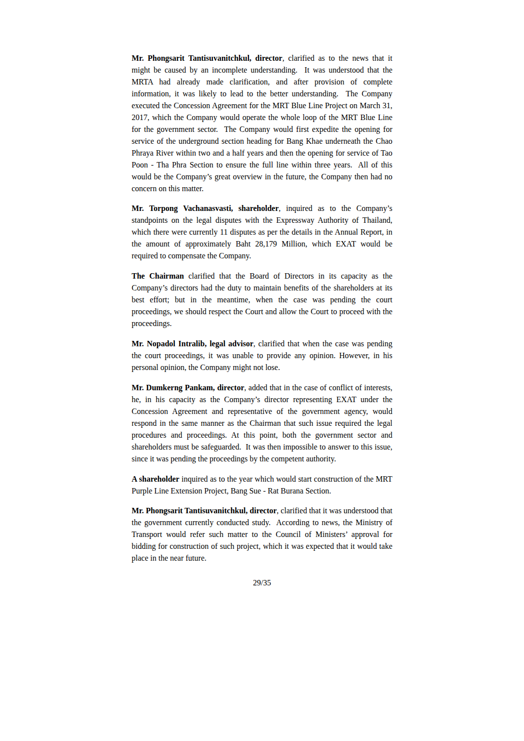Mr. Phongsarit Tantisuvanitchkul, director, clarified as to the news that it might be caused by an incomplete understanding. It was understood that the MRTA had already made clarification, and after provision of complete information, it was likely to lead to the better understanding. The Company executed the Concession Agreement for the MRT Blue Line Project on March 31, 2017, which the Company would operate the whole loop of the MRT Blue Line for the government sector. The Company would first expedite the opening for service of the underground section heading for Bang Khae underneath the Chao Phraya River within two and a half years and then the opening for service of Tao Poon - Tha Phra Section to ensure the full line within three years. All of this would be the Company’s great overview in the future, the Company then had no concern on this matter.
Mr. Torpong Vachanasvasti, shareholder, inquired as to the Company’s standpoints on the legal disputes with the Expressway Authority of Thailand, which there were currently 11 disputes as per the details in the Annual Report, in the amount of approximately Baht 28,179 Million, which EXAT would be required to compensate the Company.
The Chairman clarified that the Board of Directors in its capacity as the Company’s directors had the duty to maintain benefits of the shareholders at its best effort; but in the meantime, when the case was pending the court proceedings, we should respect the Court and allow the Court to proceed with the proceedings.
Mr. Nopadol Intralib, legal advisor, clarified that when the case was pending the court proceedings, it was unable to provide any opinion. However, in his personal opinion, the Company might not lose.
Mr. Dumkerng Pankam, director, added that in the case of conflict of interests, he, in his capacity as the Company’s director representing EXAT under the Concession Agreement and representative of the government agency, would respond in the same manner as the Chairman that such issue required the legal procedures and proceedings. At this point, both the government sector and shareholders must be safeguarded. It was then impossible to answer to this issue, since it was pending the proceedings by the competent authority.
A shareholder inquired as to the year which would start construction of the MRT Purple Line Extension Project, Bang Sue - Rat Burana Section.
Mr. Phongsarit Tantisuvanitchkul, director, clarified that it was understood that the government currently conducted study. According to news, the Ministry of Transport would refer such matter to the Council of Ministers’ approval for bidding for construction of such project, which it was expected that it would take place in the near future.
29/35